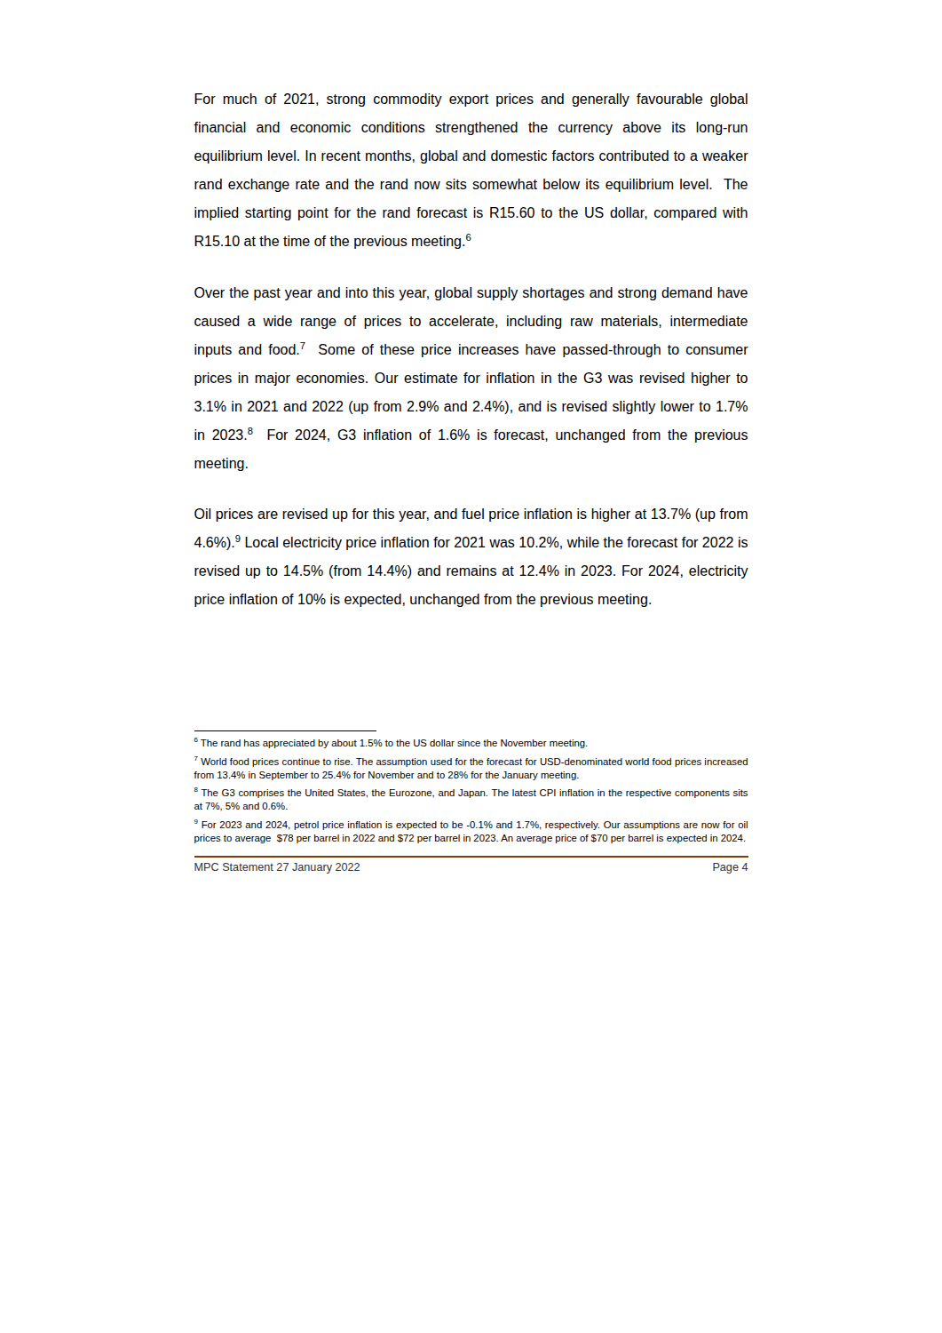For much of 2021, strong commodity export prices and generally favourable global financial and economic conditions strengthened the currency above its long-run equilibrium level. In recent months, global and domestic factors contributed to a weaker rand exchange rate and the rand now sits somewhat below its equilibrium level. The implied starting point for the rand forecast is R15.60 to the US dollar, compared with R15.10 at the time of the previous meeting.6
Over the past year and into this year, global supply shortages and strong demand have caused a wide range of prices to accelerate, including raw materials, intermediate inputs and food.7 Some of these price increases have passed-through to consumer prices in major economies. Our estimate for inflation in the G3 was revised higher to 3.1% in 2021 and 2022 (up from 2.9% and 2.4%), and is revised slightly lower to 1.7% in 2023.8 For 2024, G3 inflation of 1.6% is forecast, unchanged from the previous meeting.
Oil prices are revised up for this year, and fuel price inflation is higher at 13.7% (up from 4.6%).9 Local electricity price inflation for 2021 was 10.2%, while the forecast for 2022 is revised up to 14.5% (from 14.4%) and remains at 12.4% in 2023. For 2024, electricity price inflation of 10% is expected, unchanged from the previous meeting.
6 The rand has appreciated by about 1.5% to the US dollar since the November meeting.
7 World food prices continue to rise. The assumption used for the forecast for USD-denominated world food prices increased from 13.4% in September to 25.4% for November and to 28% for the January meeting.
8 The G3 comprises the United States, the Eurozone, and Japan. The latest CPI inflation in the respective components sits at 7%, 5% and 0.6%.
9 For 2023 and 2024, petrol price inflation is expected to be -0.1% and 1.7%, respectively. Our assumptions are now for oil prices to average $78 per barrel in 2022 and $72 per barrel in 2023. An average price of $70 per barrel is expected in 2024.
MPC Statement 27 January 2022 Page 4